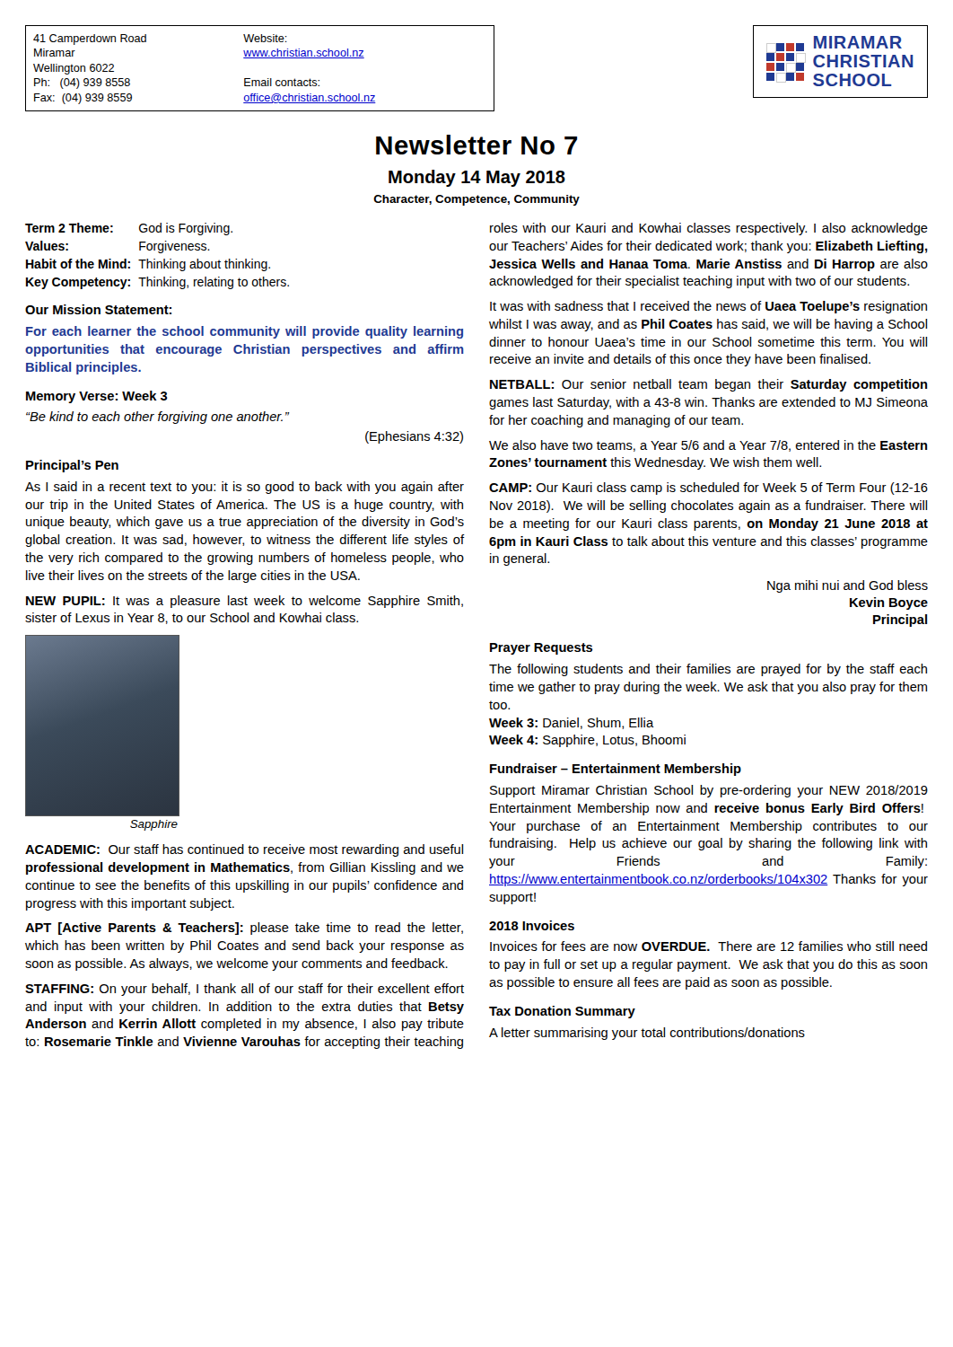| 41 Camperdown Road | Website: |
| Miramar | www.christian.school.nz |
| Wellington 6022 | |
| Ph: (04) 939 8558 | Email contacts: |
| Fax: (04) 939 8559 | office@christian.school.nz |
MIRAMAR
CHRISTIAN
SCHOOL
Newsletter No 7
Monday 14 May 2018
Character, Competence, Community
| Term 2 Theme: | God is Forgiving. |
| Values: | Forgiveness. |
| Habit of the Mind: | Thinking about thinking. |
| Key Competency: | Thinking, relating to others. |
Our Mission Statement:
For each learner the school community will provide quality learning opportunities that encourage Christian perspectives and affirm Biblical principles.
Memory Verse: Week 3
“Be kind to each other forgiving one another.”
(Ephesians 4:32)
Principal’s Pen
As I said in a recent text to you: it is so good to back with you again after our trip in the United States of America. The US is a huge country, with unique beauty, which gave us a true appreciation of the diversity in God’s global creation. It was sad, however, to witness the different life styles of the very rich compared to the growing numbers of homeless people, who live their lives on the streets of the large cities in the USA.
NEW PUPIL: It was a pleasure last week to welcome Sapphire Smith, sister of Lexus in Year 8, to our School and Kowhai class.
Sapphire
ACADEMIC: Our staff has continued to receive most rewarding and useful professional development in Mathematics, from Gillian Kissling and we continue to see the benefits of this upskilling in our pupils’ confidence and progress with this important subject.
APT [Active Parents & Teachers]: please take time to read the letter, which has been written by Phil Coates and send back your response as soon as possible. As always, we welcome your comments and feedback.
STAFFING: On your behalf, I thank all of our staff for their excellent effort and input with your children. In addition to the extra duties that Betsy Anderson and Kerrin Allott completed in my absence, I also pay tribute to: Rosemarie Tinkle and Vivienne Varouhas for accepting their teaching roles with our Kauri and Kowhai classes respectively. I also acknowledge our Teachers’ Aides for their dedicated work; thank you: Elizabeth Liefting, Jessica Wells and Hanaa Toma. Marie Anstiss and Di Harrop are also acknowledged for their specialist teaching input with two of our students.
It was with sadness that I received the news of Uaea Toelupe’s resignation whilst I was away, and as Phil Coates has said, we will be having a School dinner to honour Uaea’s time in our School sometime this term. You will receive an invite and details of this once they have been finalised.
NETBALL: Our senior netball team began their Saturday competition games last Saturday, with a 43-8 win. Thanks are extended to MJ Simeona for her coaching and managing of our team.
We also have two teams, a Year 5/6 and a Year 7/8, entered in the Eastern Zones’ tournament this Wednesday. We wish them well.
CAMP: Our Kauri class camp is scheduled for Week 5 of Term Four (12-16 Nov 2018). We will be selling chocolates again as a fundraiser. There will be a meeting for our Kauri class parents, on Monday 21 June 2018 at 6pm in Kauri Class to talk about this venture and this classes’ programme in general.
Nga mihi nui and God bless
Kevin Boyce Principal
Prayer Requests
The following students and their families are prayed for by the staff each time we gather to pray during the week. We ask that you also pray for them too.
Week 3: Daniel, Shum, Ellia
Week 4: Sapphire, Lotus, Bhoomi
Fundraiser – Entertainment Membership
Support Miramar Christian School by pre-ordering your NEW 2018/2019 Entertainment Membership now and receive bonus Early Bird Offers! Your purchase of an Entertainment Membership contributes to our fundraising. Help us achieve our goal by sharing the following link with your Friends and Family: https://www.entertainmentbook.co.nz/orderbooks/104x302 Thanks for your support!
2018 Invoices
Invoices for fees are now OVERDUE. There are 12 families who still need to pay in full or set up a regular payment. We ask that you do this as soon as possible to ensure all fees are paid as soon as possible.
Tax Donation Summary
A letter summarising your total contributions/donations